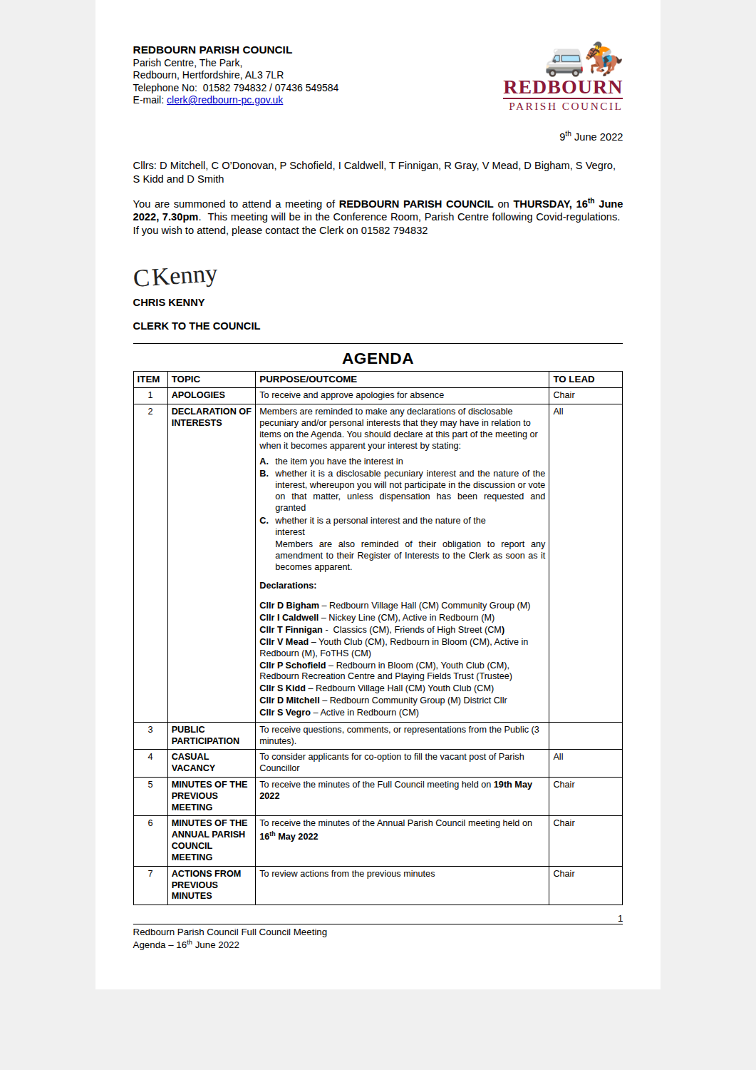REDBOURN PARISH COUNCIL
Parish Centre, The Park,
Redbourn, Hertfordshire, AL3 7LR
Telephone No: 01582 794832 / 07436 549584
E-mail: clerk@redbourn-pc.gov.uk
🚐🏇
REDBOURN
PARISH COUNCIL
9th June 2022
Cllrs: D Mitchell, C O’Donovan, P Schofield, I Caldwell, T Finnigan, R Gray, V Mead, D Bigham, S Vegro, S Kidd and D Smith
You are summoned to attend a meeting of REDBOURN PARISH COUNCIL on THURSDAY, 16th June 2022, 7.30pm. This meeting will be in the Conference Room, Parish Centre following Covid-regulations. If you wish to attend, please contact the Clerk on 01582 794832
C Kenny
CHRIS KENNY
CLERK TO THE COUNCIL
AGENDA
| ITEM | TOPIC | PURPOSE/OUTCOME | TO LEAD |
| --- | --- | --- | --- |
| 1 | APOLOGIES | To receive and approve apologies for absence | Chair |
| 2 | DECLARATION OF INTERESTS | Members are reminded to make any declarations of disclosable pecuniary and/or personal interests that they may have in relation to items on the Agenda. You should declare at this part of the meeting or when it becomes apparent your interest by stating: A. the item you have the interest in B. whether it is a disclosable pecuniary interest and the nature of the interest, whereupon you will not participate in the discussion or vote on that matter, unless dispensation has been requested and granted C. whether it is a personal interest and the nature of the interest Members are also reminded of their obligation to report any amendment to their Register of Interests to the Clerk as soon as it becomes apparent. Declarations: Cllr D Bigham – Redbourn Village Hall (CM) Community Group (M) Cllr I Caldwell – Nickey Line (CM), Active in Redbourn (M) Cllr T Finnigan - Classics (CM), Friends of High Street (CM ) Cllr V Mead – Youth Club (CM), Redbourn in Bloom (CM), Active in Redbourn (M), FoTHS (CM) Cllr P Schofield – Redbourn in Bloom (CM), Youth Club (CM), Redbourn Recreation Centre and Playing Fields Trust (Trustee) Cllr S Kidd – Redbourn Village Hall (CM) Youth Club (CM) Cllr D Mitchell – Redbourn Community Group (M) District Cllr Cllr S Vegro – Active in Redbourn (CM) | All |
| 3 | PUBLIC PARTICIPATION | To receive questions, comments, or representations from the Public (3 minutes). | |
| 4 | CASUAL VACANCY | To consider applicants for co-option to fill the vacant post of Parish Councillor | All |
| 5 | MINUTES OF THE PREVIOUS MEETING | To receive the minutes of the Full Council meeting held on 19th May 2022 | Chair |
| 6 | MINUTES OF THE ANNUAL PARISH COUNCIL MEETING | To receive the minutes of the Annual Parish Council meeting held on 16 th May 2022 | Chair |
| 7 | ACTIONS FROM PREVIOUS MINUTES | To review actions from the previous minutes | Chair |
1 Redbourn Parish Council Full Council Meeting
Agenda – 16th June 2022